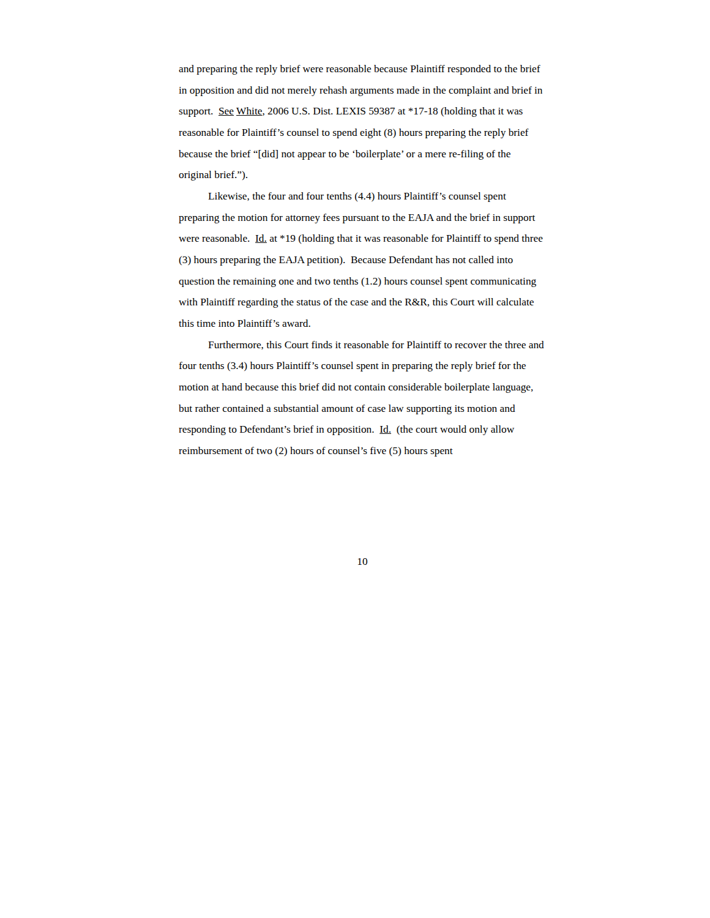and preparing the reply brief were reasonable because Plaintiff responded to the brief in opposition and did not merely rehash arguments made in the complaint and brief in support. See White, 2006 U.S. Dist. LEXIS 59387 at *17-18 (holding that it was reasonable for Plaintiff’s counsel to spend eight (8) hours preparing the reply brief because the brief “[did] not appear to be ‘boilerplate’ or a mere re-filing of the original brief.”).
Likewise, the four and four tenths (4.4) hours Plaintiff’s counsel spent preparing the motion for attorney fees pursuant to the EAJA and the brief in support were reasonable. Id. at *19 (holding that it was reasonable for Plaintiff to spend three (3) hours preparing the EAJA petition). Because Defendant has not called into question the remaining one and two tenths (1.2) hours counsel spent communicating with Plaintiff regarding the status of the case and the R&R, this Court will calculate this time into Plaintiff’s award.
Furthermore, this Court finds it reasonable for Plaintiff to recover the three and four tenths (3.4) hours Plaintiff’s counsel spent in preparing the reply brief for the motion at hand because this brief did not contain considerable boilerplate language, but rather contained a substantial amount of case law supporting its motion and responding to Defendant’s brief in opposition. Id. (the court would only allow reimbursement of two (2) hours of counsel’s five (5) hours spent
10